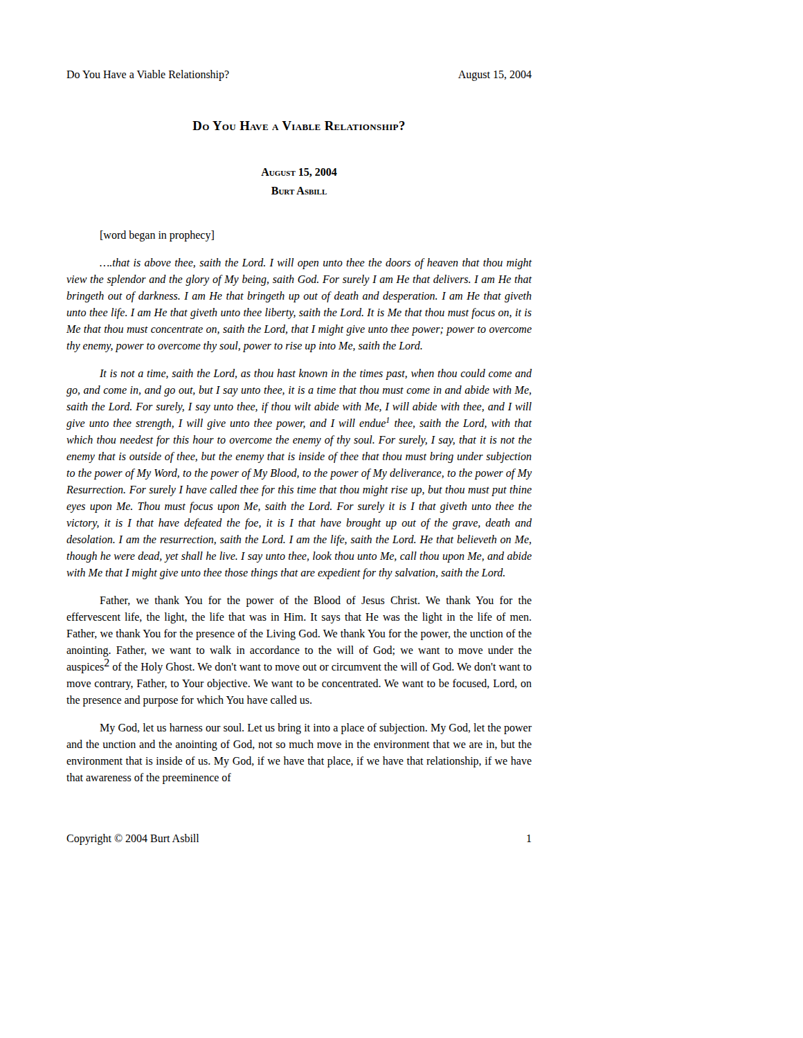Do You Have a Viable Relationship? August 15, 2004
Do You Have a Viable Relationship?
August 15, 2004
Burt Asbill
[word began in prophecy]
….that is above thee, saith the Lord. I will open unto thee the doors of heaven that thou might view the splendor and the glory of My being, saith God. For surely I am He that delivers. I am He that bringeth out of darkness. I am He that bringeth up out of death and desperation. I am He that giveth unto thee life. I am He that giveth unto thee liberty, saith the Lord. It is Me that thou must focus on, it is Me that thou must concentrate on, saith the Lord, that I might give unto thee power; power to overcome thy enemy, power to overcome thy soul, power to rise up into Me, saith the Lord.
It is not a time, saith the Lord, as thou hast known in the times past, when thou could come and go, and come in, and go out, but I say unto thee, it is a time that thou must come in and abide with Me, saith the Lord. For surely, I say unto thee, if thou wilt abide with Me, I will abide with thee, and I will give unto thee strength, I will give unto thee power, and I will endue1 thee, saith the Lord, with that which thou needest for this hour to overcome the enemy of thy soul. For surely, I say, that it is not the enemy that is outside of thee, but the enemy that is inside of thee that thou must bring under subjection to the power of My Word, to the power of My Blood, to the power of My deliverance, to the power of My Resurrection. For surely I have called thee for this time that thou might rise up, but thou must put thine eyes upon Me. Thou must focus upon Me, saith the Lord. For surely it is I that giveth unto thee the victory, it is I that have defeated the foe, it is I that have brought up out of the grave, death and desolation. I am the resurrection, saith the Lord. I am the life, saith the Lord. He that believeth on Me, though he were dead, yet shall he live. I say unto thee, look thou unto Me, call thou upon Me, and abide with Me that I might give unto thee those things that are expedient for thy salvation, saith the Lord.
Father, we thank You for the power of the Blood of Jesus Christ. We thank You for the effervescent life, the light, the life that was in Him. It says that He was the light in the life of men. Father, we thank You for the presence of the Living God. We thank You for the power, the unction of the anointing. Father, we want to walk in accordance to the will of God; we want to move under the auspices2 of the Holy Ghost. We don't want to move out or circumvent the will of God. We don't want to move contrary, Father, to Your objective. We want to be concentrated. We want to be focused, Lord, on the presence and purpose for which You have called us.
My God, let us harness our soul. Let us bring it into a place of subjection. My God, let the power and the unction and the anointing of God, not so much move in the environment that we are in, but the environment that is inside of us. My God, if we have that place, if we have that relationship, if we have that awareness of the preeminence of
Copyright © 2004 Burt Asbill 1